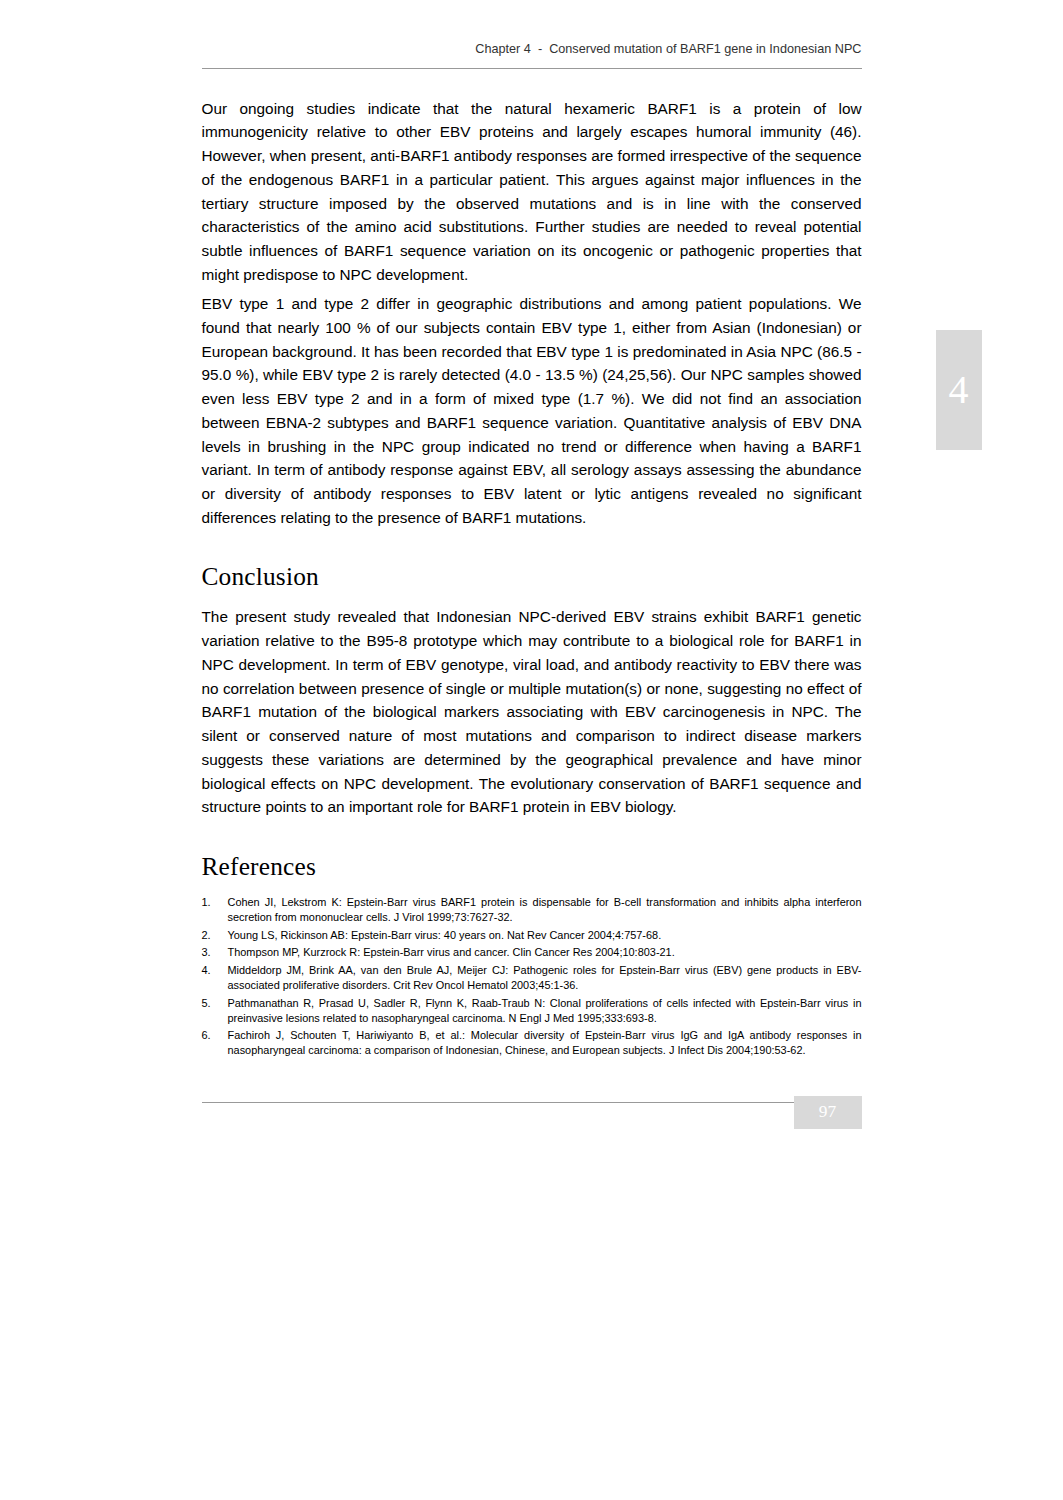Chapter 4 - Conserved mutation of BARF1 gene in Indonesian NPC
4
Our ongoing studies indicate that the natural hexameric BARF1 is a protein of low immunogenicity relative to other EBV proteins and largely escapes humoral immunity (46). However, when present, anti-BARF1 antibody responses are formed irrespective of the sequence of the endogenous BARF1 in a particular patient. This argues against major influences in the tertiary structure imposed by the observed mutations and is in line with the conserved characteristics of the amino acid substitutions. Further studies are needed to reveal potential subtle influences of BARF1 sequence variation on its oncogenic or pathogenic properties that might predispose to NPC development.
EBV type 1 and type 2 differ in geographic distributions and among patient populations. We found that nearly 100 % of our subjects contain EBV type 1, either from Asian (Indonesian) or European background. It has been recorded that EBV type 1 is predominated in Asia NPC (86.5 - 95.0 %), while EBV type 2 is rarely detected (4.0 - 13.5 %) (24,25,56). Our NPC samples showed even less EBV type 2 and in a form of mixed type (1.7 %). We did not find an association between EBNA-2 subtypes and BARF1 sequence variation. Quantitative analysis of EBV DNA levels in brushing in the NPC group indicated no trend or difference when having a BARF1 variant. In term of antibody response against EBV, all serology assays assessing the abundance or diversity of antibody responses to EBV latent or lytic antigens revealed no significant differences relating to the presence of BARF1 mutations.
Conclusion
The present study revealed that Indonesian NPC-derived EBV strains exhibit BARF1 genetic variation relative to the B95-8 prototype which may contribute to a biological role for BARF1 in NPC development. In term of EBV genotype, viral load, and antibody reactivity to EBV there was no correlation between presence of single or multiple mutation(s) or none, suggesting no effect of BARF1 mutation of the biological markers associating with EBV carcinogenesis in NPC. The silent or conserved nature of most mutations and comparison to indirect disease markers suggests these variations are determined by the geographical prevalence and have minor biological effects on NPC development. The evolutionary conservation of BARF1 sequence and structure points to an important role for BARF1 protein in EBV biology.
References
Cohen JI, Lekstrom K: Epstein-Barr virus BARF1 protein is dispensable for B-cell transformation and inhibits alpha interferon secretion from mononuclear cells. J Virol 1999;73:7627-32.
Young LS, Rickinson AB: Epstein-Barr virus: 40 years on. Nat Rev Cancer 2004;4:757-68.
Thompson MP, Kurzrock R: Epstein-Barr virus and cancer. Clin Cancer Res 2004;10:803-21.
Middeldorp JM, Brink AA, van den Brule AJ, Meijer CJ: Pathogenic roles for Epstein-Barr virus (EBV) gene products in EBV-associated proliferative disorders. Crit Rev Oncol Hematol 2003;45:1-36.
Pathmanathan R, Prasad U, Sadler R, Flynn K, Raab-Traub N: Clonal proliferations of cells infected with Epstein-Barr virus in preinvasive lesions related to nasopharyngeal carcinoma. N Engl J Med 1995;333:693-8.
Fachiroh J, Schouten T, Hariwiyanto B, et al.: Molecular diversity of Epstein-Barr virus IgG and IgA antibody responses in nasopharyngeal carcinoma: a comparison of Indonesian, Chinese, and European subjects. J Infect Dis 2004;190:53-62.
97